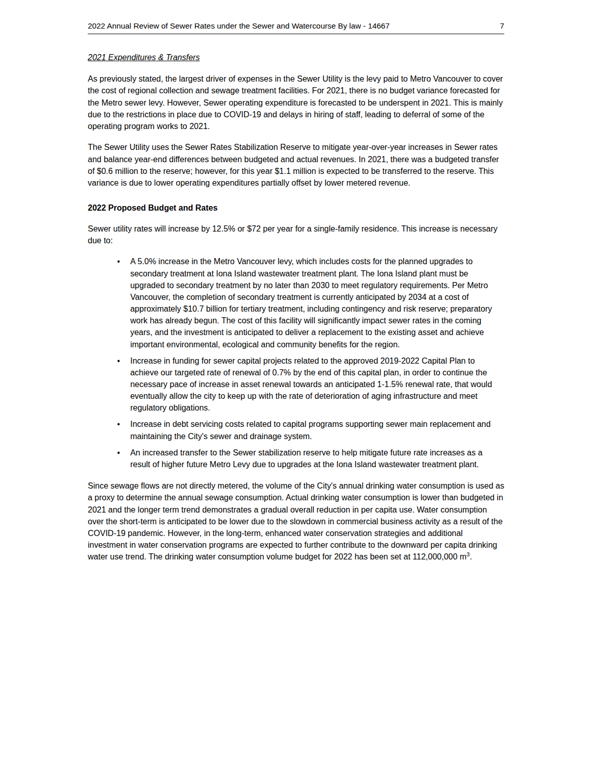2022 Annual Review of Sewer Rates under the Sewer and Watercourse By law - 14667 7
2021 Expenditures & Transfers
As previously stated, the largest driver of expenses in the Sewer Utility is the levy paid to Metro Vancouver to cover the cost of regional collection and sewage treatment facilities. For 2021, there is no budget variance forecasted for the Metro sewer levy. However, Sewer operating expenditure is forecasted to be underspent in 2021. This is mainly due to the restrictions in place due to COVID-19 and delays in hiring of staff, leading to deferral of some of the operating program works to 2021.
The Sewer Utility uses the Sewer Rates Stabilization Reserve to mitigate year-over-year increases in Sewer rates and balance year-end differences between budgeted and actual revenues. In 2021, there was a budgeted transfer of $0.6 million to the reserve; however, for this year $1.1 million is expected to be transferred to the reserve. This variance is due to lower operating expenditures partially offset by lower metered revenue.
2022 Proposed Budget and Rates
Sewer utility rates will increase by 12.5% or $72 per year for a single-family residence. This increase is necessary due to:
A 5.0% increase in the Metro Vancouver levy, which includes costs for the planned upgrades to secondary treatment at Iona Island wastewater treatment plant. The Iona Island plant must be upgraded to secondary treatment by no later than 2030 to meet regulatory requirements. Per Metro Vancouver, the completion of secondary treatment is currently anticipated by 2034 at a cost of approximately $10.7 billion for tertiary treatment, including contingency and risk reserve; preparatory work has already begun. The cost of this facility will significantly impact sewer rates in the coming years, and the investment is anticipated to deliver a replacement to the existing asset and achieve important environmental, ecological and community benefits for the region.
Increase in funding for sewer capital projects related to the approved 2019-2022 Capital Plan to achieve our targeted rate of renewal of 0.7% by the end of this capital plan, in order to continue the necessary pace of increase in asset renewal towards an anticipated 1-1.5% renewal rate, that would eventually allow the city to keep up with the rate of deterioration of aging infrastructure and meet regulatory obligations.
Increase in debt servicing costs related to capital programs supporting sewer main replacement and maintaining the City's sewer and drainage system.
An increased transfer to the Sewer stabilization reserve to help mitigate future rate increases as a result of higher future Metro Levy due to upgrades at the Iona Island wastewater treatment plant.
Since sewage flows are not directly metered, the volume of the City's annual drinking water consumption is used as a proxy to determine the annual sewage consumption. Actual drinking water consumption is lower than budgeted in 2021 and the longer term trend demonstrates a gradual overall reduction in per capita use. Water consumption over the short-term is anticipated to be lower due to the slowdown in commercial business activity as a result of the COVID-19 pandemic. However, in the long-term, enhanced water conservation strategies and additional investment in water conservation programs are expected to further contribute to the downward per capita drinking water use trend. The drinking water consumption volume budget for 2022 has been set at 112,000,000 m3.